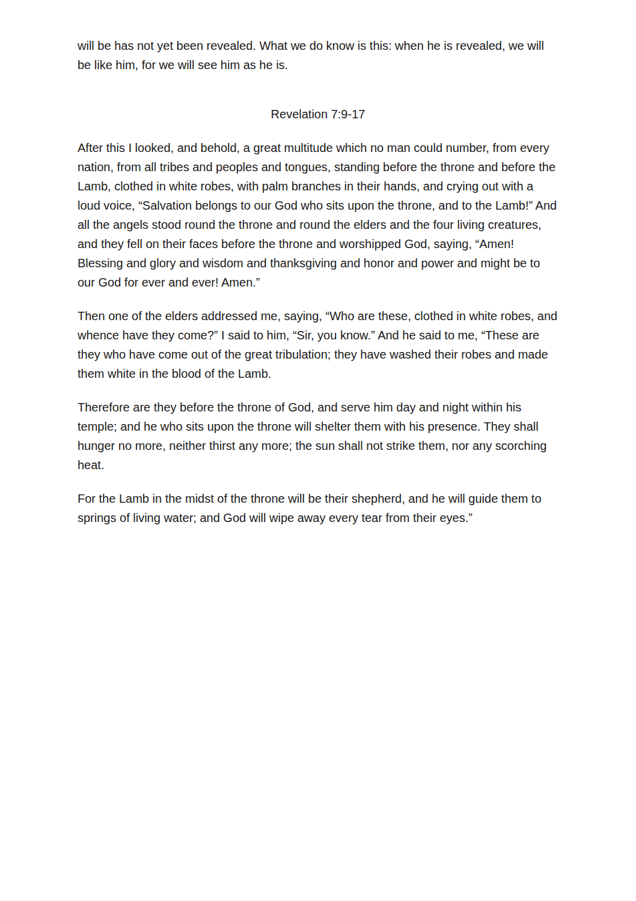will be has not yet been revealed. What we do know is this: when he is revealed, we will be like him, for we will see him as he is.
Revelation 7:9-17
After this I looked, and behold, a great multitude which no man could number, from every nation, from all tribes and peoples and tongues, standing before the throne and before the Lamb, clothed in white robes, with palm branches in their hands, and crying out with a loud voice, “Salvation belongs to our God who sits upon the throne, and to the Lamb!” And all the angels stood round the throne and round the elders and the four living creatures, and they fell on their faces before the throne and worshipped God, saying, “Amen! Blessing and glory and wisdom and thanksgiving and honor and power and might be to our God for ever and ever! Amen.”
Then one of the elders addressed me, saying, “Who are these, clothed in white robes, and whence have they come?” I said to him, “Sir, you know.” And he said to me, “These are they who have come out of the great tribulation; they have washed their robes and made them white in the blood of the Lamb.
Therefore are they before the throne of God, and serve him day and night within his temple; and he who sits upon the throne will shelter them with his presence. They shall hunger no more, neither thirst any more; the sun shall not strike them, nor any scorching heat.
For the Lamb in the midst of the throne will be their shepherd, and he will guide them to springs of living water; and God will wipe away every tear from their eyes.”